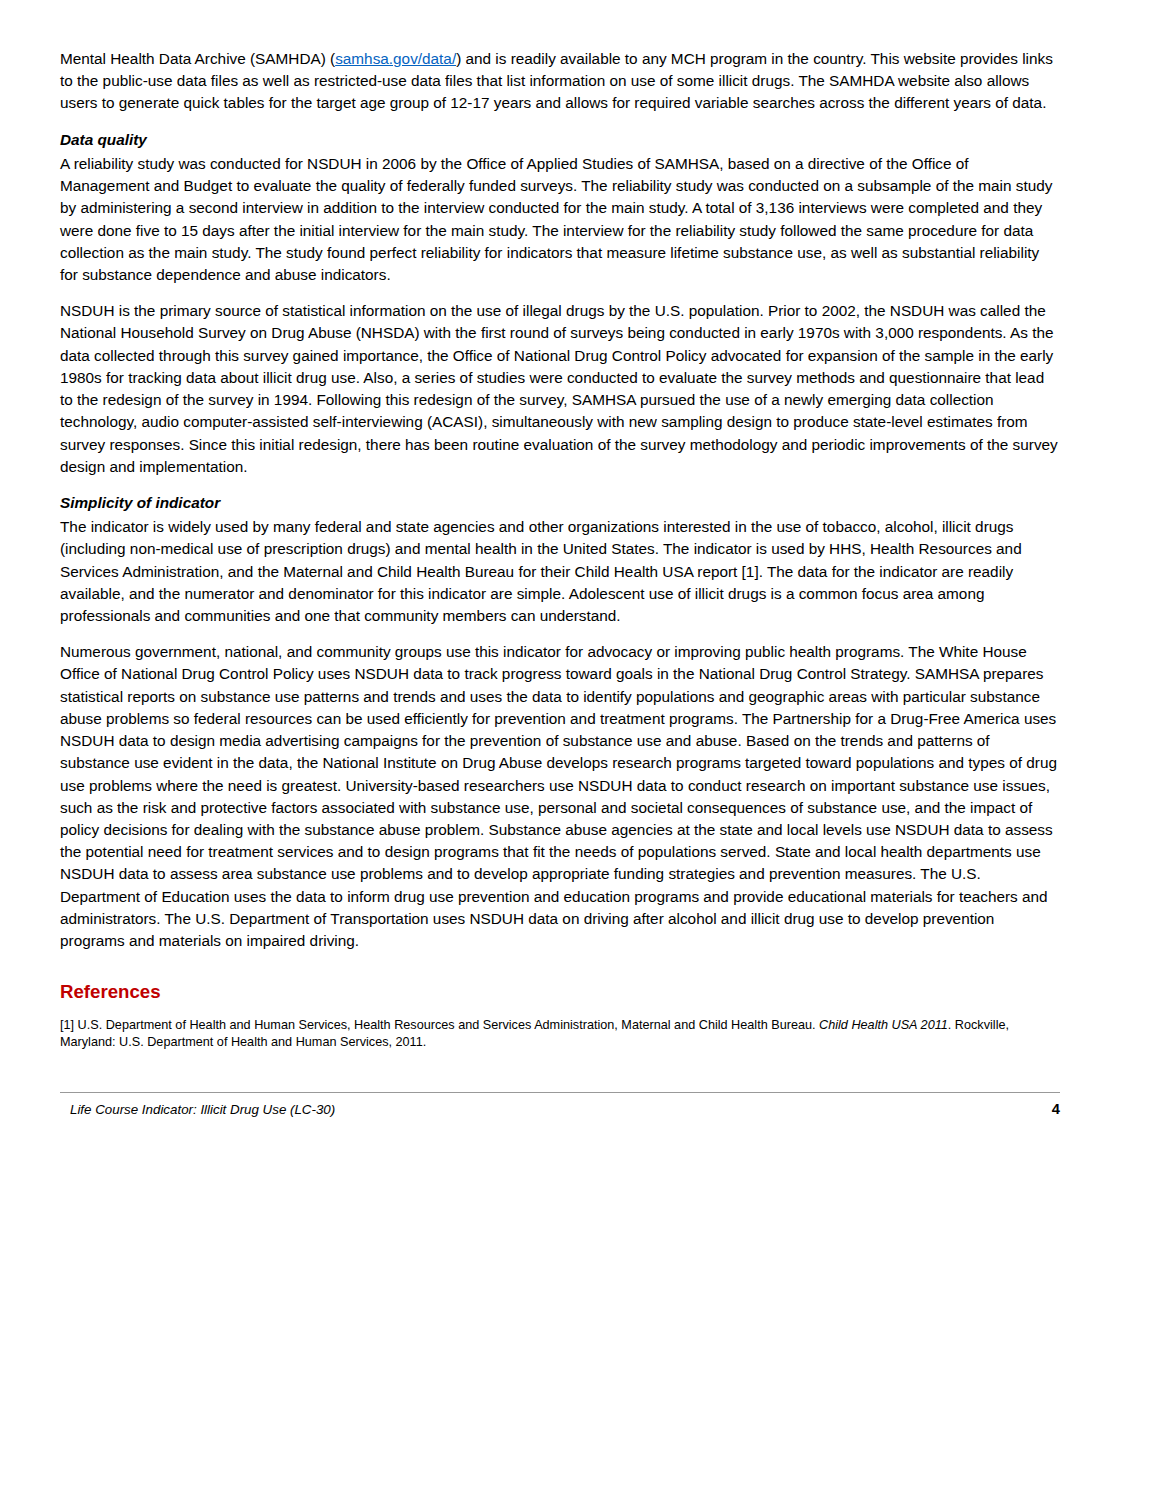Mental Health Data Archive (SAMHDA) (samhsa.gov/data/) and is readily available to any MCH program in the country. This website provides links to the public-use data files as well as restricted-use data files that list information on use of some illicit drugs. The SAMHDA website also allows users to generate quick tables for the target age group of 12-17 years and allows for required variable searches across the different years of data.
Data quality
A reliability study was conducted for NSDUH in 2006 by the Office of Applied Studies of SAMHSA, based on a directive of the Office of Management and Budget to evaluate the quality of federally funded surveys. The reliability study was conducted on a subsample of the main study by administering a second interview in addition to the interview conducted for the main study. A total of 3,136 interviews were completed and they were done five to 15 days after the initial interview for the main study. The interview for the reliability study followed the same procedure for data collection as the main study. The study found perfect reliability for indicators that measure lifetime substance use, as well as substantial reliability for substance dependence and abuse indicators.
NSDUH is the primary source of statistical information on the use of illegal drugs by the U.S. population. Prior to 2002, the NSDUH was called the National Household Survey on Drug Abuse (NHSDA) with the first round of surveys being conducted in early 1970s with 3,000 respondents. As the data collected through this survey gained importance, the Office of National Drug Control Policy advocated for expansion of the sample in the early 1980s for tracking data about illicit drug use. Also, a series of studies were conducted to evaluate the survey methods and questionnaire that lead to the redesign of the survey in 1994. Following this redesign of the survey, SAMHSA pursued the use of a newly emerging data collection technology, audio computer-assisted self-interviewing (ACASI), simultaneously with new sampling design to produce state-level estimates from survey responses. Since this initial redesign, there has been routine evaluation of the survey methodology and periodic improvements of the survey design and implementation.
Simplicity of indicator
The indicator is widely used by many federal and state agencies and other organizations interested in the use of tobacco, alcohol, illicit drugs (including non-medical use of prescription drugs) and mental health in the United States. The indicator is used by HHS, Health Resources and Services Administration, and the Maternal and Child Health Bureau for their Child Health USA report [1]. The data for the indicator are readily available, and the numerator and denominator for this indicator are simple. Adolescent use of illicit drugs is a common focus area among professionals and communities and one that community members can understand.
Numerous government, national, and community groups use this indicator for advocacy or improving public health programs. The White House Office of National Drug Control Policy uses NSDUH data to track progress toward goals in the National Drug Control Strategy. SAMHSA prepares statistical reports on substance use patterns and trends and uses the data to identify populations and geographic areas with particular substance abuse problems so federal resources can be used efficiently for prevention and treatment programs. The Partnership for a Drug-Free America uses NSDUH data to design media advertising campaigns for the prevention of substance use and abuse. Based on the trends and patterns of substance use evident in the data, the National Institute on Drug Abuse develops research programs targeted toward populations and types of drug use problems where the need is greatest. University-based researchers use NSDUH data to conduct research on important substance use issues, such as the risk and protective factors associated with substance use, personal and societal consequences of substance use, and the impact of policy decisions for dealing with the substance abuse problem. Substance abuse agencies at the state and local levels use NSDUH data to assess the potential need for treatment services and to design programs that fit the needs of populations served. State and local health departments use NSDUH data to assess area substance use problems and to develop appropriate funding strategies and prevention measures. The U.S. Department of Education uses the data to inform drug use prevention and education programs and provide educational materials for teachers and administrators. The U.S. Department of Transportation uses NSDUH data on driving after alcohol and illicit drug use to develop prevention programs and materials on impaired driving.
References
[1] U.S. Department of Health and Human Services, Health Resources and Services Administration, Maternal and Child Health Bureau. Child Health USA 2011. Rockville, Maryland: U.S. Department of Health and Human Services, 2011.
Life Course Indicator: Illicit Drug Use (LC-30) 4